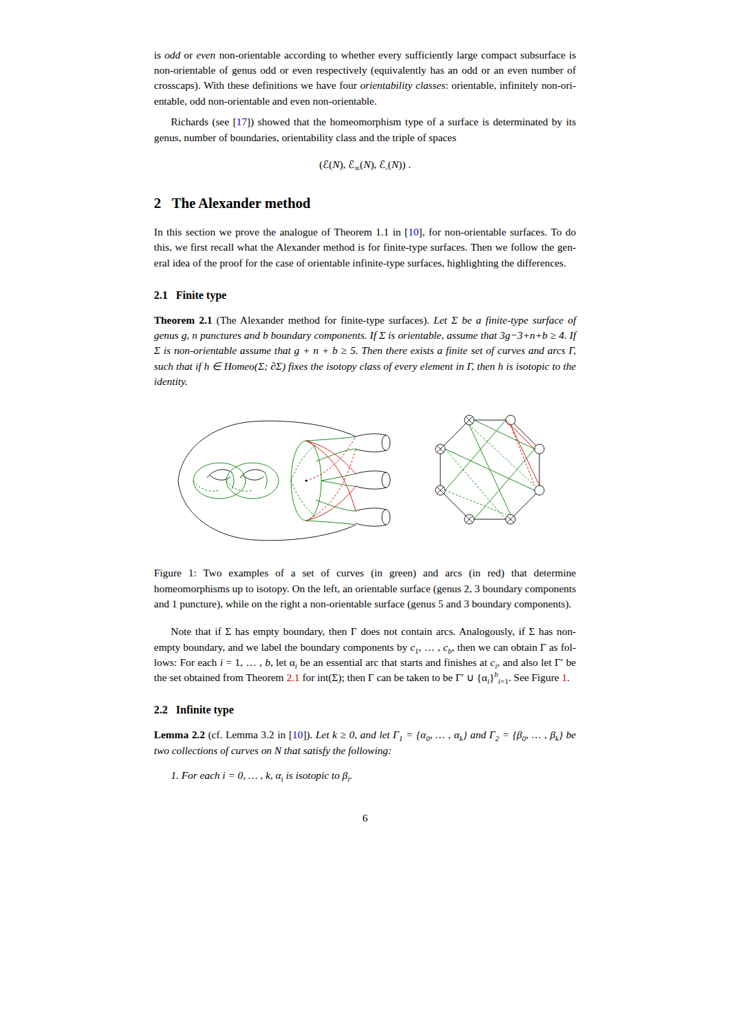is odd or even non-orientable according to whether every sufficiently large compact subsurface is non-orientable of genus odd or even respectively (equivalently has an odd or an even number of crosscaps). With these definitions we have four orientability classes: orientable, infinitely non-orientable, odd non-orientable and even non-orientable.
Richards (see [17]) showed that the homeomorphism type of a surface is determinated by its genus, number of boundaries, orientability class and the triple of spaces
(ℰ(N), ℰ∞(N), ℰ-(N)) .
2 The Alexander method
In this section we prove the analogue of Theorem 1.1 in [10], for non-orientable surfaces. To do this, we first recall what the Alexander method is for finite-type surfaces. Then we follow the general idea of the proof for the case of orientable infinite-type surfaces, highlighting the differences.
2.1 Finite type
Theorem 2.1 (The Alexander method for finite-type surfaces). Let Σ be a finite-type surface of genus g, n punctures and b boundary components. If Σ is orientable, assume that 3g−3+n+b ≥ 4. If Σ is non-orientable assume that g + n + b ≥ 5. Then there exists a finite set of curves and arcs Γ, such that if h ∈ Homeo(Σ; ∂Σ) fixes the isotopy class of every element in Γ, then h is isotopic to the identity.
Figure 1: Two examples of a set of curves (in green) and arcs (in red) that determine homeomorphisms up to isotopy. On the left, an orientable surface (genus 2, 3 boundary components and 1 puncture), while on the right a non-orientable surface (genus 5 and 3 boundary components).
Note that if Σ has empty boundary, then Γ does not contain arcs. Analogously, if Σ has non-empty boundary, and we label the boundary components by c1, … , cb, then we can obtain Γ as follows: For each i = 1, … , b, let αi be an essential arc that starts and finishes at ci, and also let Γ′ be the set obtained from Theorem 2.1 for int(Σ); then Γ can be taken to be Γ′ ∪ {αi}bi=1. See Figure 1.
2.2 Infinite type
Lemma 2.2 (cf. Lemma 3.2 in [10]). Let k ≥ 0, and let Γ1 = {α0, … , αk} and Γ2 = {β0, … , βk} be two collections of curves on N that satisfy the following:
For each i = 0, … , k, αi is isotopic to βi.
6